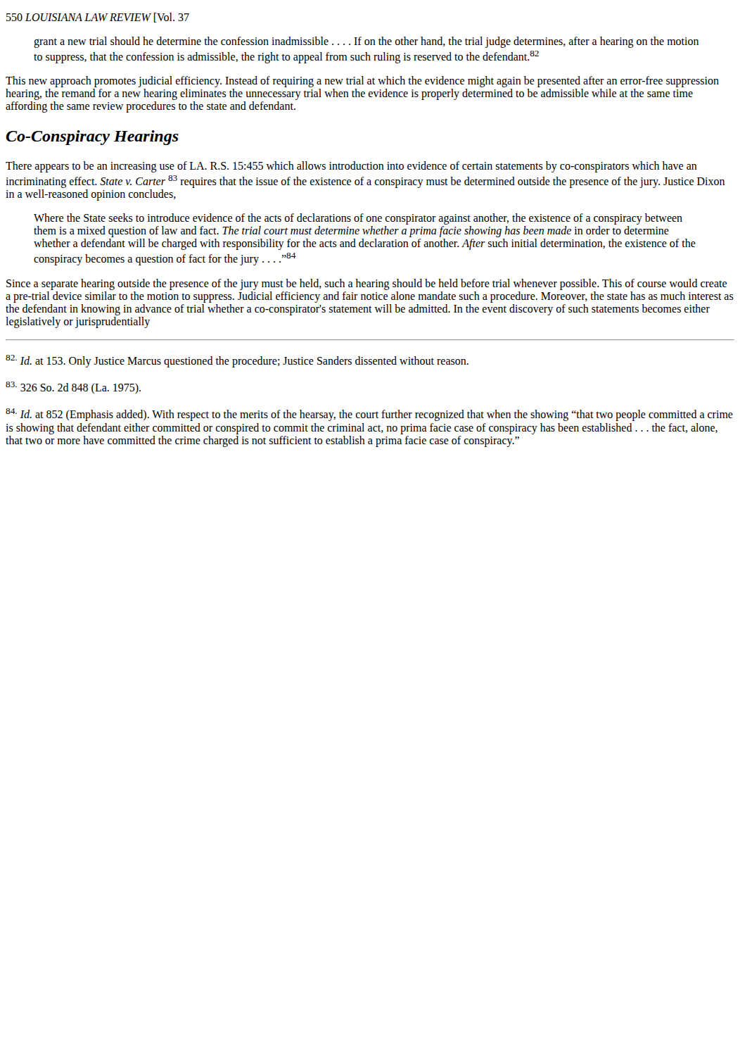550 LOUISIANA LAW REVIEW [Vol. 37
grant a new trial should he determine the confession inadmissible . . . . If on the other hand, the trial judge determines, after a hearing on the motion to suppress, that the confession is admissible, the right to appeal from such ruling is reserved to the defendant.82
This new approach promotes judicial efficiency. Instead of requiring a new trial at which the evidence might again be presented after an error-free suppression hearing, the remand for a new hearing eliminates the unnecessary trial when the evidence is properly determined to be admissible while at the same time affording the same review procedures to the state and defendant.
Co-Conspiracy Hearings
There appears to be an increasing use of LA. R.S. 15:455 which allows introduction into evidence of certain statements by co-conspirators which have an incriminating effect. State v. Carter 83 requires that the issue of the existence of a conspiracy must be determined outside the presence of the jury. Justice Dixon in a well-reasoned opinion concludes,
Where the State seeks to introduce evidence of the acts of declarations of one conspirator against another, the existence of a conspiracy between them is a mixed question of law and fact. The trial court must determine whether a prima facie showing has been made in order to determine whether a defendant will be charged with responsibility for the acts and declaration of another. After such initial determination, the existence of the conspiracy becomes a question of fact for the jury . . . .”84
Since a separate hearing outside the presence of the jury must be held, such a hearing should be held before trial whenever possible. This of course would create a pre-trial device similar to the motion to suppress. Judicial efficiency and fair notice alone mandate such a procedure. Moreover, the state has as much interest as the defendant in knowing in advance of trial whether a co-conspirator's statement will be admitted. In the event discovery of such statements becomes either legislatively or jurisprudentially
82. Id. at 153. Only Justice Marcus questioned the procedure; Justice Sanders dissented without reason.
83. 326 So. 2d 848 (La. 1975).
84. Id. at 852 (Emphasis added). With respect to the merits of the hearsay, the court further recognized that when the showing “that two people committed a crime is showing that defendant either committed or conspired to commit the criminal act, no prima facie case of conspiracy has been established . . . the fact, alone, that two or more have committed the crime charged is not sufficient to establish a prima facie case of conspiracy.”